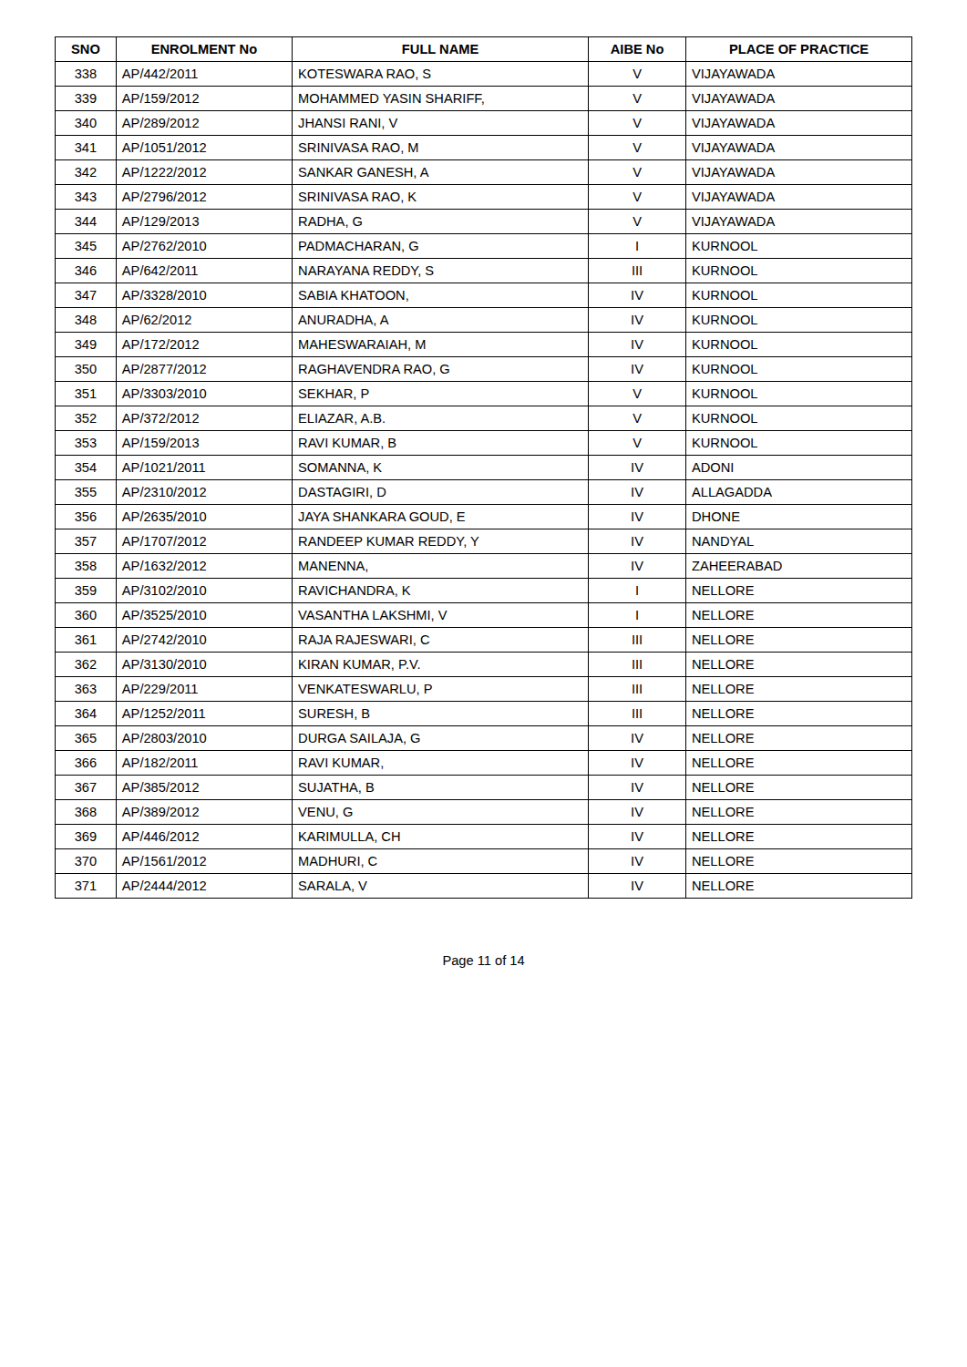| SNO | ENROLMENT No | FULL NAME | AIBE No | PLACE OF PRACTICE |
| --- | --- | --- | --- | --- |
| 338 | AP/442/2011 | KOTESWARA RAO, S | V | VIJAYAWADA |
| 339 | AP/159/2012 | MOHAMMED YASIN SHARIFF, | V | VIJAYAWADA |
| 340 | AP/289/2012 | JHANSI RANI, V | V | VIJAYAWADA |
| 341 | AP/1051/2012 | SRINIVASA RAO, M | V | VIJAYAWADA |
| 342 | AP/1222/2012 | SANKAR GANESH, A | V | VIJAYAWADA |
| 343 | AP/2796/2012 | SRINIVASA RAO, K | V | VIJAYAWADA |
| 344 | AP/129/2013 | RADHA, G | V | VIJAYAWADA |
| 345 | AP/2762/2010 | PADMACHARAN, G | I | KURNOOL |
| 346 | AP/642/2011 | NARAYANA REDDY, S | III | KURNOOL |
| 347 | AP/3328/2010 | SABIA KHATOON, | IV | KURNOOL |
| 348 | AP/62/2012 | ANURADHA, A | IV | KURNOOL |
| 349 | AP/172/2012 | MAHESWARAIAH, M | IV | KURNOOL |
| 350 | AP/2877/2012 | RAGHAVENDRA RAO, G | IV | KURNOOL |
| 351 | AP/3303/2010 | SEKHAR, P | V | KURNOOL |
| 352 | AP/372/2012 | ELIAZAR, A.B. | V | KURNOOL |
| 353 | AP/159/2013 | RAVI KUMAR, B | V | KURNOOL |
| 354 | AP/1021/2011 | SOMANNA, K | IV | ADONI |
| 355 | AP/2310/2012 | DASTAGIRI, D | IV | ALLAGADDA |
| 356 | AP/2635/2010 | JAYA SHANKARA GOUD, E | IV | DHONE |
| 357 | AP/1707/2012 | RANDEEP KUMAR REDDY, Y | IV | NANDYAL |
| 358 | AP/1632/2012 | MANENNA, | IV | ZAHEERABAD |
| 359 | AP/3102/2010 | RAVICHANDRA, K | I | NELLORE |
| 360 | AP/3525/2010 | VASANTHA LAKSHMI, V | I | NELLORE |
| 361 | AP/2742/2010 | RAJA RAJESWARI, C | III | NELLORE |
| 362 | AP/3130/2010 | KIRAN KUMAR, P.V. | III | NELLORE |
| 363 | AP/229/2011 | VENKATESWARLU, P | III | NELLORE |
| 364 | AP/1252/2011 | SURESH, B | III | NELLORE |
| 365 | AP/2803/2010 | DURGA SAILAJA, G | IV | NELLORE |
| 366 | AP/182/2011 | RAVI KUMAR, | IV | NELLORE |
| 367 | AP/385/2012 | SUJATHA, B | IV | NELLORE |
| 368 | AP/389/2012 | VENU, G | IV | NELLORE |
| 369 | AP/446/2012 | KARIMULLA, CH | IV | NELLORE |
| 370 | AP/1561/2012 | MADHURI, C | IV | NELLORE |
| 371 | AP/2444/2012 | SARALA, V | IV | NELLORE |
Page 11 of 14